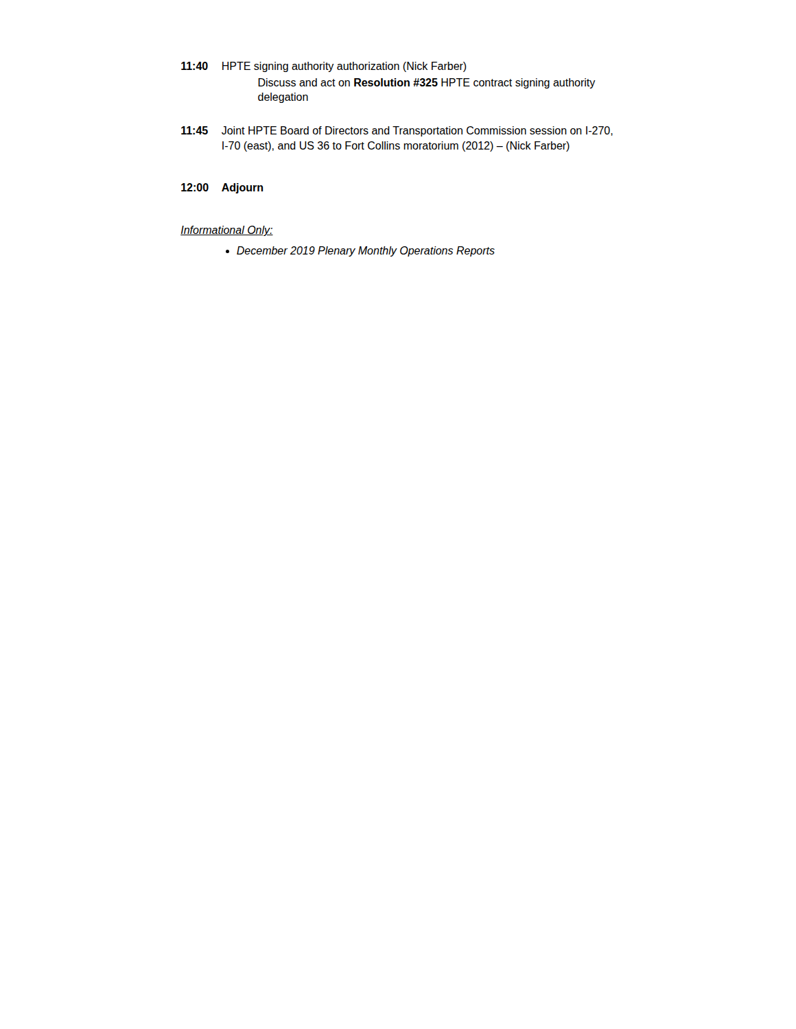11:40
HPTE signing authority authorization (Nick Farber)
Discuss and act on Resolution #325 HPTE contract signing authority delegation
11:45
Joint HPTE Board of Directors and Transportation Commission session on I-270, I-70 (east), and US 36 to Fort Collins moratorium (2012) – (Nick Farber)
12:00
Adjourn
Informational Only:
December 2019 Plenary Monthly Operations Reports